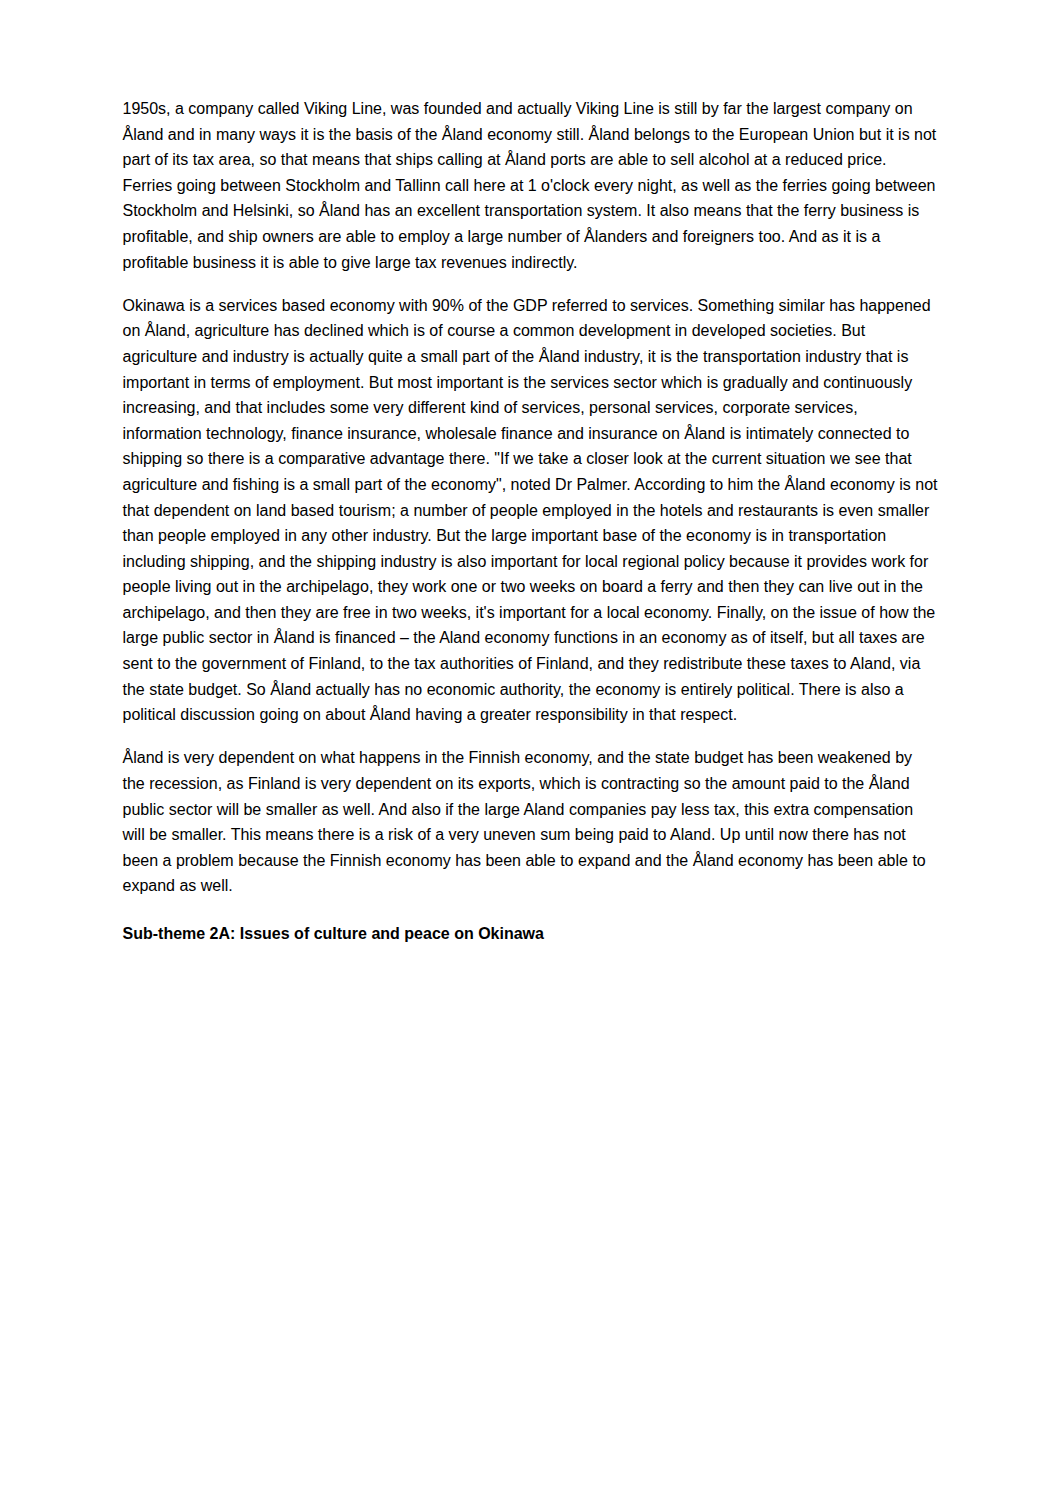1950s, a company called Viking Line, was founded and actually Viking Line is still by far the largest company on Åland and in many ways it is the basis of the Åland economy still. Åland belongs to the European Union but it is not part of its tax area, so that means that ships calling at Åland ports are able to sell alcohol at a reduced price. Ferries going between Stockholm and Tallinn call here at 1 o'clock every night, as well as the ferries going between Stockholm and Helsinki, so Åland has an excellent transportation system. It also means that the ferry business is profitable, and ship owners are able to employ a large number of Ålanders and foreigners too. And as it is a profitable business it is able to give large tax revenues indirectly.
Okinawa is a services based economy with 90% of the GDP referred to services. Something similar has happened on Åland, agriculture has declined which is of course a common development in developed societies. But agriculture and industry is actually quite a small part of the Åland industry, it is the transportation industry that is important in terms of employment. But most important is the services sector which is gradually and continuously increasing, and that includes some very different kind of services, personal services, corporate services, information technology, finance insurance, wholesale finance and insurance on Åland is intimately connected to shipping so there is a comparative advantage there. "If we take a closer look at the current situation we see that agriculture and fishing is a small part of the economy", noted Dr Palmer. According to him the Åland economy is not that dependent on land based tourism; a number of people employed in the hotels and restaurants is even smaller than people employed in any other industry. But the large important base of the economy is in transportation including shipping, and the shipping industry is also important for local regional policy because it provides work for people living out in the archipelago, they work one or two weeks on board a ferry and then they can live out in the archipelago, and then they are free in two weeks, it's important for a local economy. Finally, on the issue of how the large public sector in Åland is financed – the Aland economy functions in an economy as of itself, but all taxes are sent to the government of Finland, to the tax authorities of Finland, and they redistribute these taxes to Aland, via the state budget. So Åland actually has no economic authority, the economy is entirely political. There is also a political discussion going on about Åland having a greater responsibility in that respect.
Åland is very dependent on what happens in the Finnish economy, and the state budget has been weakened by the recession, as Finland is very dependent on its exports, which is contracting so the amount paid to the Åland public sector will be smaller as well. And also if the large Aland companies pay less tax, this extra compensation will be smaller. This means there is a risk of a very uneven sum being paid to Aland. Up until now there has not been a problem because the Finnish economy has been able to expand and the Åland economy has been able to expand as well.
Sub-theme 2A: Issues of culture and peace on Okinawa